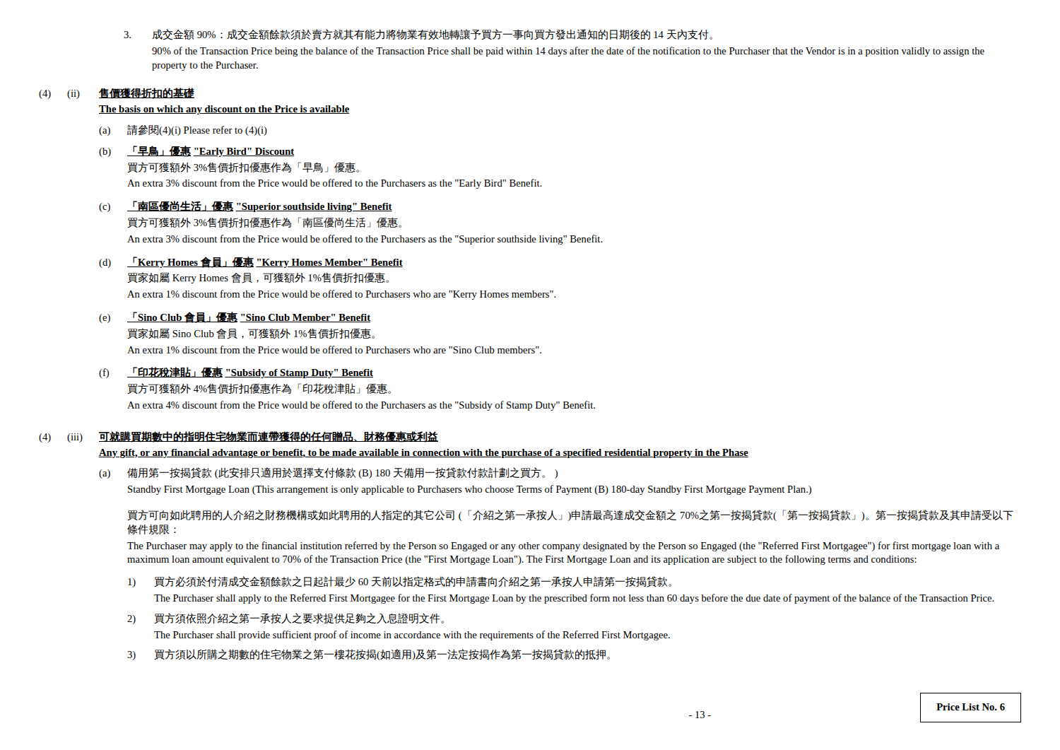3.
成交金額 90%：成交金額餘款須於賣方就其有能力將物業有效地轉讓予買方一事向買方發出通知的日期後的 14 天內支付。
90% of the Transaction Price being the balance of the Transaction Price shall be paid within 14 days after the date of the notification to the Purchaser that the Vendor is in a position validly to assign the property to the Purchaser.
(4)
(ii)
售價獲得折扣的基礎
The basis on which any discount on the Price is available
(a)
請參閱(4)(i) Please refer to (4)(i)
(b)
「早鳥」優惠 "Early Bird" Discount
買方可獲額外 3%售價折扣優惠作為「早鳥」優惠。
An extra 3% discount from the Price would be offered to the Purchasers as the "Early Bird" Benefit.
(c)
「南區優尚生活」優惠 "Superior southside living" Benefit
買方可獲額外 3%售價折扣優惠作為「南區優尚生活」優惠。
An extra 3% discount from the Price would be offered to the Purchasers as the "Superior southside living" Benefit.
(d)
「Kerry Homes 會員」優惠 "Kerry Homes Member" Benefit
買家如屬 Kerry Homes 會員，可獲額外 1%售價折扣優惠。
An extra 1% discount from the Price would be offered to Purchasers who are "Kerry Homes members".
(e)
「Sino Club 會員」優惠 "Sino Club Member" Benefit
買家如屬 Sino Club 會員，可獲額外 1%售價折扣優惠。
An extra 1% discount from the Price would be offered to Purchasers who are "Sino Club members".
(f)
「印花稅津貼」優惠 "Subsidy of Stamp Duty" Benefit
買方可獲額外 4%售價折扣優惠作為「印花稅津貼」優惠。
An extra 4% discount from the Price would be offered to the Purchasers as the "Subsidy of Stamp Duty" Benefit.
(4)
(iii)
可就購買期數中的指明住宅物業而連帶獲得的任何贈品、財務優惠或利益
Any gift, or any financial advantage or benefit, to be made available in connection with the purchase of a specified residential property in the Phase
(a)
備用第一按揭貸款 (此安排只適用於選擇支付條款 (B) 180 天備用一按貸款付款計劃之買方。 )
Standby First Mortgage Loan (This arrangement is only applicable to Purchasers who choose Terms of Payment (B) 180-day Standby First Mortgage Payment Plan.)
買方可向如此聘用的人介紹之財務機構或如此聘用的人指定的其它公司 (「介紹之第一承按人」)申請最高達成交金額之 70%之第一按揭貸款(「第一按揭貸款」)。第一按揭貸款及其申請受以下條件規限：
The Purchaser may apply to the financial institution referred by the Person so Engaged or any other company designated by the Person so Engaged (the "Referred First Mortgagee") for first mortgage loan with a maximum loan amount equivalent to 70% of the Transaction Price (the "First Mortgage Loan"). The First Mortgage Loan and its application are subject to the following terms and conditions:
1)
買方必須於付清成交金額餘款之日起計最少 60 天前以指定格式的申請書向介紹之第一承按人申請第一按揭貸款。
The Purchaser shall apply to the Referred First Mortgagee for the First Mortgage Loan by the prescribed form not less than 60 days before the due date of payment of the balance of the Transaction Price.
2)
買方須依照介紹之第一承按人之要求提供足夠之入息證明文件。
The Purchaser shall provide sufficient proof of income in accordance with the requirements of the Referred First Mortgagee.
3)
買方須以所購之期數的住宅物業之第一樓花按揭(如適用)及第一法定按揭作為第一按揭貸款的抵押。
- 13 -
Price List No. 6